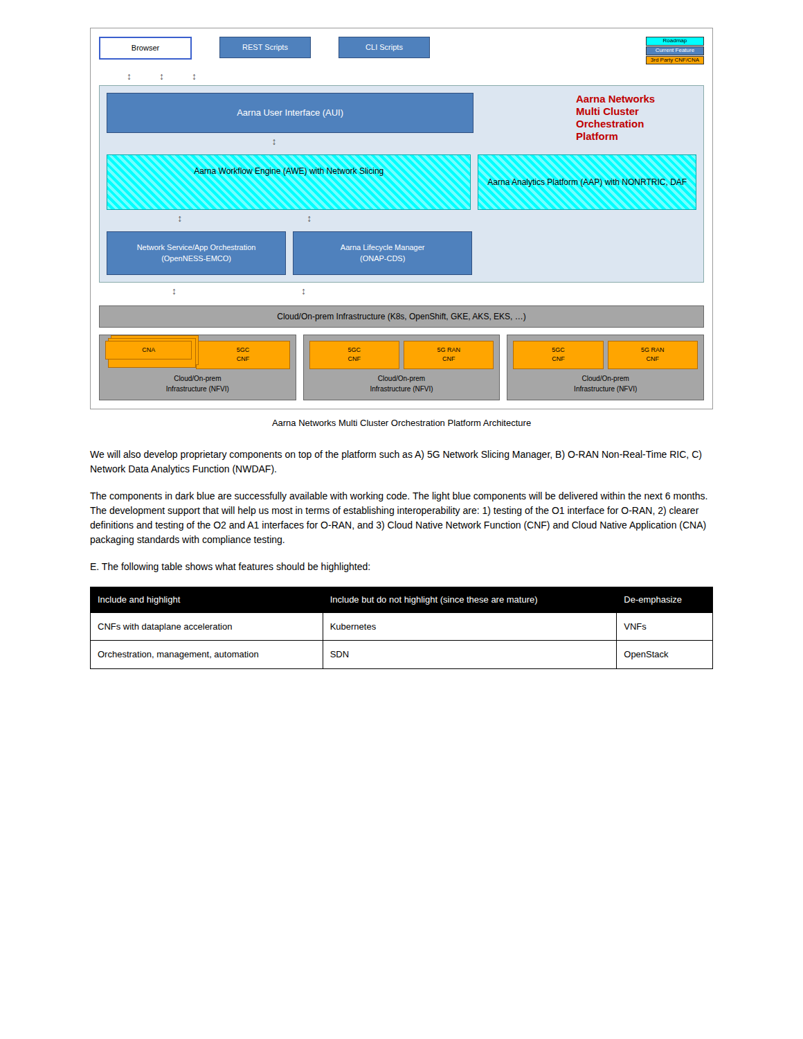Browser
REST Scripts
CLI Scripts
Roadmap
Current Feature
3rd Party CNF/CNA
↕↕↕
Aarna Networks
Multi Cluster
Orchestration
Platform
Aarna User Interface (AUI)
↕
Aarna Workflow Engine (AWE) with Network Slicing
Aarna Analytics Platform (AAP) with NONRTRIC, DAF
↕↕
Network Service/App Orchestration
(OpenNESS-EMCO)
Aarna Lifecycle Manager
(ONAP-CDS)
↕↕
Cloud/On-prem Infrastructure (K8s, OpenShift, GKE, AKS, EKS, …)
CNA
5GC
CNF
Cloud/On-prem
Infrastructure (NFVI)
5GC
CNF
5G RAN
CNF
Cloud/On-prem
Infrastructure (NFVI)
5GC
CNF
5G RAN
CNF
Cloud/On-prem
Infrastructure (NFVI)
Aarna Networks Multi Cluster Orchestration Platform Architecture
We will also develop proprietary components on top of the platform such as A) 5G Network Slicing Manager, B) O-RAN Non-Real-Time RIC, C) Network Data Analytics Function (NWDAF).
The components in dark blue are successfully available with working code. The light blue components will be delivered within the next 6 months. The development support that will help us most in terms of establishing interoperability are: 1) testing of the O1 interface for O-RAN, 2) clearer definitions and testing of the O2 and A1 interfaces for O-RAN, and 3) Cloud Native Network Function (CNF) and Cloud Native Application (CNA) packaging standards with compliance testing.
E. The following table shows what features should be highlighted:
| Include and highlight | Include but do not highlight (since these are mature) | De-emphasize |
| --- | --- | --- |
| CNFs with dataplane acceleration | Kubernetes | VNFs |
| Orchestration, management, automation | SDN | OpenStack |